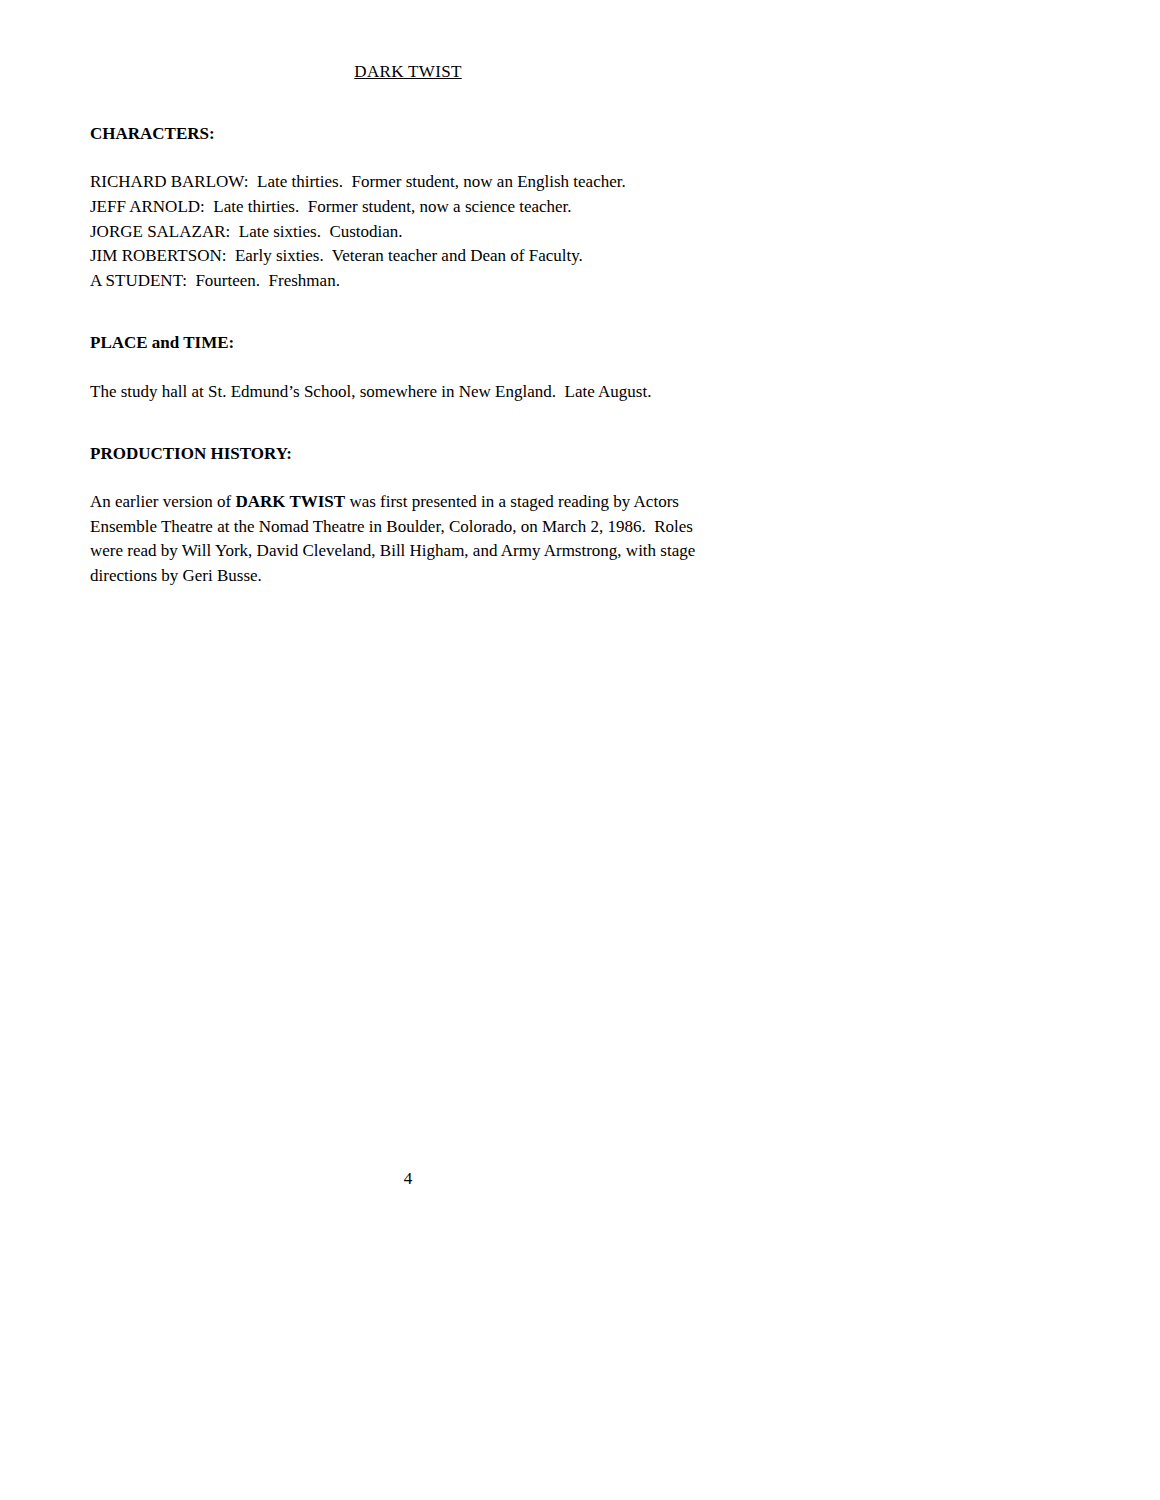DARK TWIST
CHARACTERS:
RICHARD BARLOW: Late thirties. Former student, now an English teacher.
JEFF ARNOLD: Late thirties. Former student, now a science teacher.
JORGE SALAZAR: Late sixties. Custodian.
JIM ROBERTSON: Early sixties. Veteran teacher and Dean of Faculty.
A STUDENT: Fourteen. Freshman.
PLACE and TIME:
The study hall at St. Edmund’s School, somewhere in New England. Late August.
PRODUCTION HISTORY:
An earlier version of DARK TWIST was first presented in a staged reading by Actors Ensemble Theatre at the Nomad Theatre in Boulder, Colorado, on March 2, 1986. Roles were read by Will York, David Cleveland, Bill Higham, and Army Armstrong, with stage directions by Geri Busse.
4